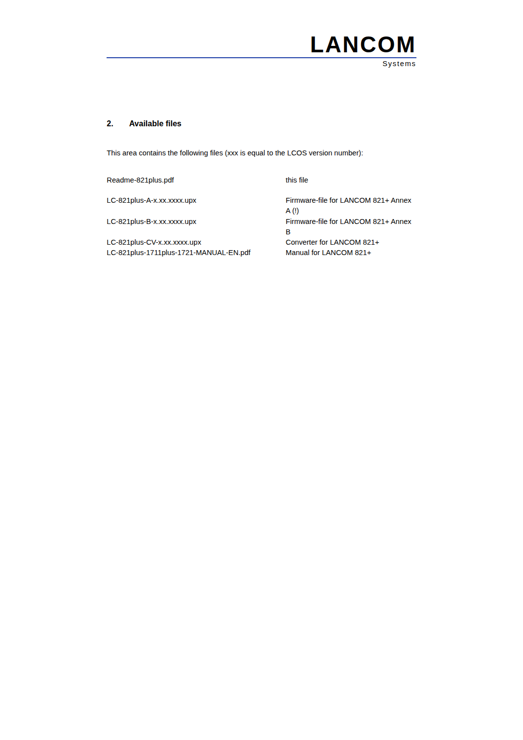LANCOM
Systems
2. Available files
This area contains the following files (xxx is equal to the LCOS version number):
| Readme-821plus.pdf | this file |
| LC-821plus-A-x.xx.xxxx.upx | Firmware-file for LANCOM 821+ Annex A (!) |
| LC-821plus-B-x.xx.xxxx.upx | Firmware-file for LANCOM 821+ Annex B |
| LC-821plus-CV-x.xx.xxxx.upx | Converter for LANCOM 821+ |
| LC-821plus-1711plus-1721-MANUAL-EN.pdf | Manual for LANCOM 821+ |